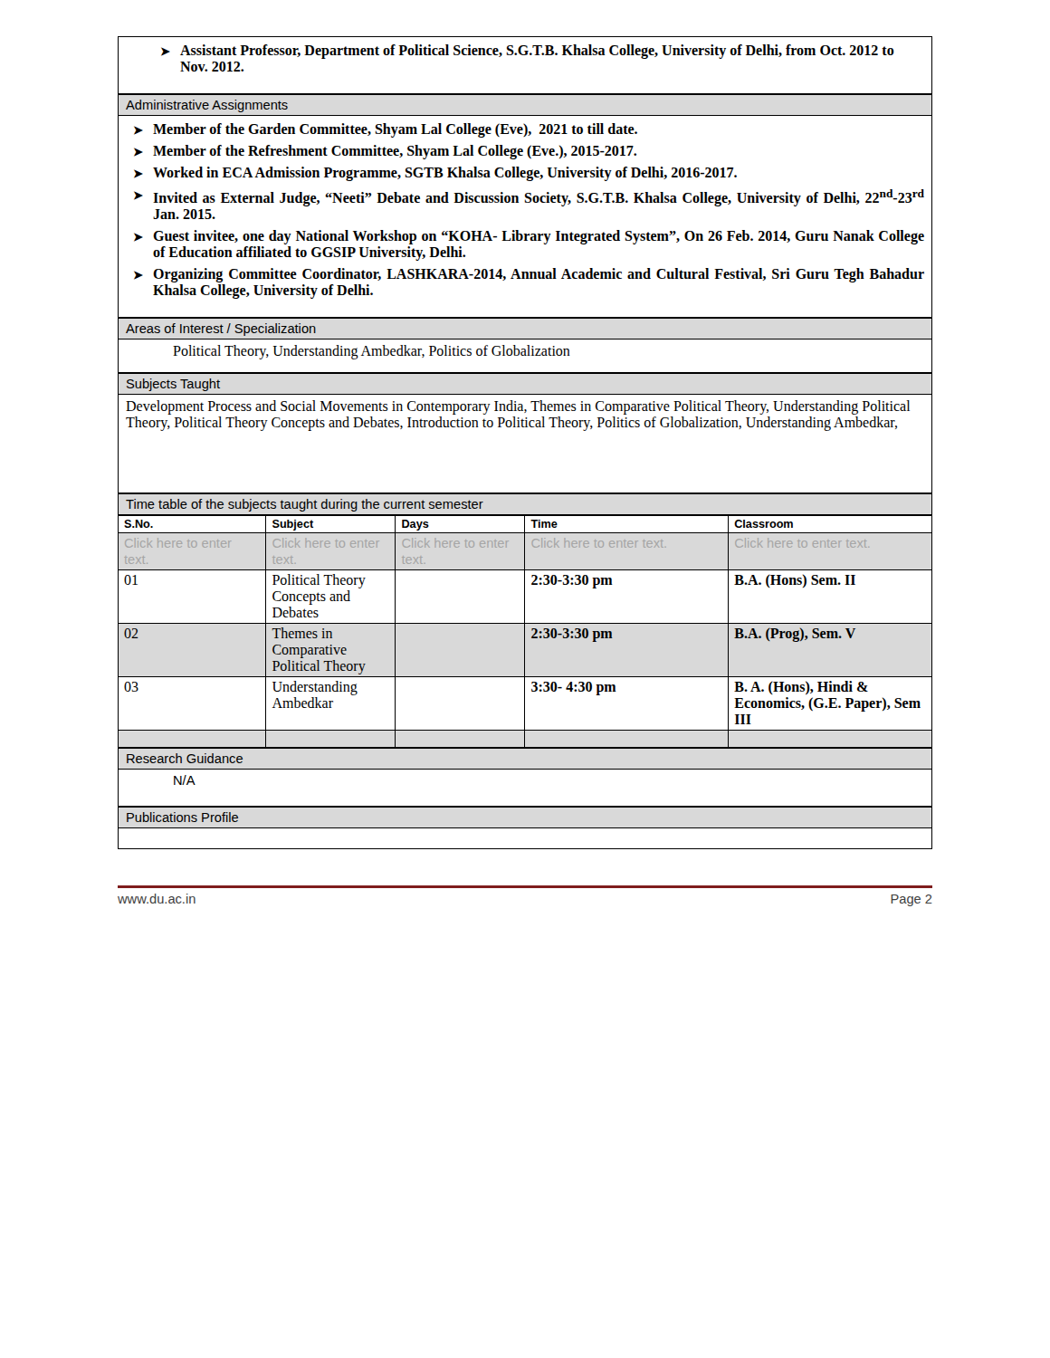Assistant Professor, Department of Political Science, S.G.T.B. Khalsa College, University of Delhi, from Oct. 2012 to Nov. 2012.
Administrative Assignments
Member of the Garden Committee, Shyam Lal College (Eve), 2021 to till date.
Member of the Refreshment Committee, Shyam Lal College (Eve.), 2015-2017.
Worked in ECA Admission Programme, SGTB Khalsa College, University of Delhi, 2016-2017.
Invited as External Judge, “Neeti” Debate and Discussion Society, S.G.T.B. Khalsa College, University of Delhi, 22nd-23rd Jan. 2015.
Guest invitee, one day National Workshop on “KOHA- Library Integrated System”, On 26 Feb. 2014, Guru Nanak College of Education affiliated to GGSIP University, Delhi.
Organizing Committee Coordinator, LASHKARA-2014, Annual Academic and Cultural Festival, Sri Guru Tegh Bahadur Khalsa College, University of Delhi.
Areas of Interest / Specialization
Political Theory, Understanding Ambedkar, Politics of Globalization
Subjects Taught
Development Process and Social Movements in Contemporary India, Themes in Comparative Political Theory, Understanding Political Theory, Political Theory Concepts and Debates, Introduction to Political Theory, Politics of Globalization, Understanding Ambedkar,
Time table of the subjects taught during the current semester
| S.No. | Subject | Days | Time | Classroom |
| --- | --- | --- | --- | --- |
| Click here to enter text. | Click here to enter text. | Click here to enter text. | Click here to enter text. | Click here to enter text. |
| 01 | Political Theory Concepts and Debates | | 2:30-3:30 pm | B.A. (Hons) Sem. II |
| 02 | Themes in Comparative Political Theory | | 2:30-3:30 pm | B.A. (Prog), Sem. V |
| 03 | Understanding Ambedkar | | 3:30- 4:30 pm | B. A. (Hons), Hindi & Economics, (G.E. Paper), Sem III |
Research Guidance
N/A
Publications Profile
www.du.ac.in Page 2